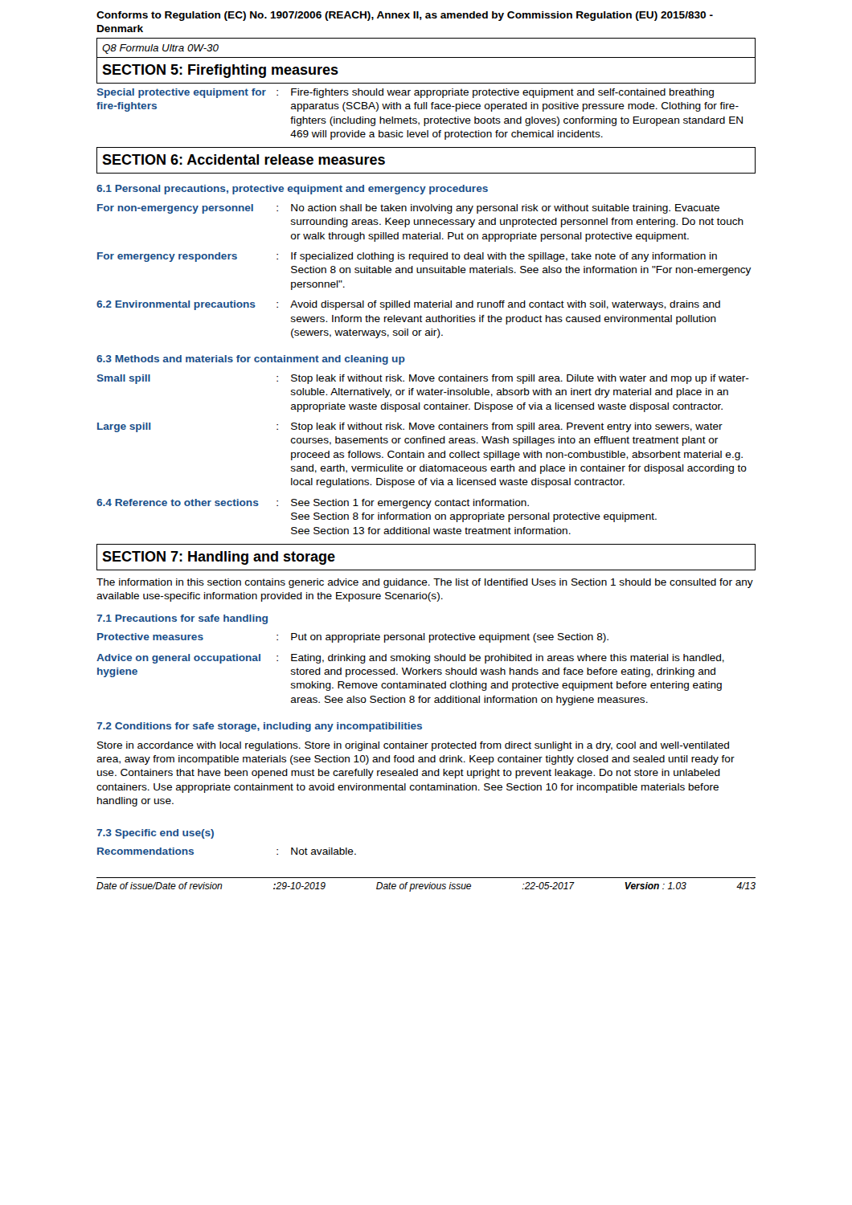Conforms to Regulation (EC) No. 1907/2006 (REACH), Annex II, as amended by Commission Regulation (EU) 2015/830 - Denmark
Q8 Formula Ultra 0W-30
SECTION 5: Firefighting measures
| Special protective equipment for fire-fighters | : | Fire-fighters should wear appropriate protective equipment and self-contained breathing apparatus (SCBA) with a full face-piece operated in positive pressure mode. Clothing for fire-fighters (including helmets, protective boots and gloves) conforming to European standard EN 469 will provide a basic level of protection for chemical incidents. |
SECTION 6: Accidental release measures
6.1 Personal precautions, protective equipment and emergency procedures
| For non-emergency personnel | : | No action shall be taken involving any personal risk or without suitable training. Evacuate surrounding areas. Keep unnecessary and unprotected personnel from entering. Do not touch or walk through spilled material. Put on appropriate personal protective equipment. |
| For emergency responders | : | If specialized clothing is required to deal with the spillage, take note of any information in Section 8 on suitable and unsuitable materials. See also the information in "For non-emergency personnel". |
| 6.2 Environmental precautions | : | Avoid dispersal of spilled material and runoff and contact with soil, waterways, drains and sewers. Inform the relevant authorities if the product has caused environmental pollution (sewers, waterways, soil or air). |
6.3 Methods and materials for containment and cleaning up
| Small spill | : | Stop leak if without risk. Move containers from spill area. Dilute with water and mop up if water-soluble. Alternatively, or if water-insoluble, absorb with an inert dry material and place in an appropriate waste disposal container. Dispose of via a licensed waste disposal contractor. |
| Large spill | : | Stop leak if without risk. Move containers from spill area. Prevent entry into sewers, water courses, basements or confined areas. Wash spillages into an effluent treatment plant or proceed as follows. Contain and collect spillage with non-combustible, absorbent material e.g. sand, earth, vermiculite or diatomaceous earth and place in container for disposal according to local regulations. Dispose of via a licensed waste disposal contractor. |
| 6.4 Reference to other sections | : | See Section 1 for emergency contact information. See Section 8 for information on appropriate personal protective equipment. See Section 13 for additional waste treatment information. |
SECTION 7: Handling and storage
The information in this section contains generic advice and guidance. The list of Identified Uses in Section 1 should be consulted for any available use-specific information provided in the Exposure Scenario(s).
7.1 Precautions for safe handling
| Protective measures | : | Put on appropriate personal protective equipment (see Section 8). |
| Advice on general occupational hygiene | : | Eating, drinking and smoking should be prohibited in areas where this material is handled, stored and processed. Workers should wash hands and face before eating, drinking and smoking. Remove contaminated clothing and protective equipment before entering eating areas. See also Section 8 for additional information on hygiene measures. |
7.2 Conditions for safe storage, including any incompatibilities
Store in accordance with local regulations. Store in original container protected from direct sunlight in a dry, cool and well-ventilated area, away from incompatible materials (see Section 10) and food and drink. Keep container tightly closed and sealed until ready for use. Containers that have been opened must be carefully resealed and kept upright to prevent leakage. Do not store in unlabeled containers. Use appropriate containment to avoid environmental contamination. See Section 10 for incompatible materials before handling or use.
7.3 Specific end use(s)
| Recommendations | : | Not available. |
Date of issue/Date of revision : 29-10-2019 Date of previous issue :22-05-2017 Version : 1.03 4/13